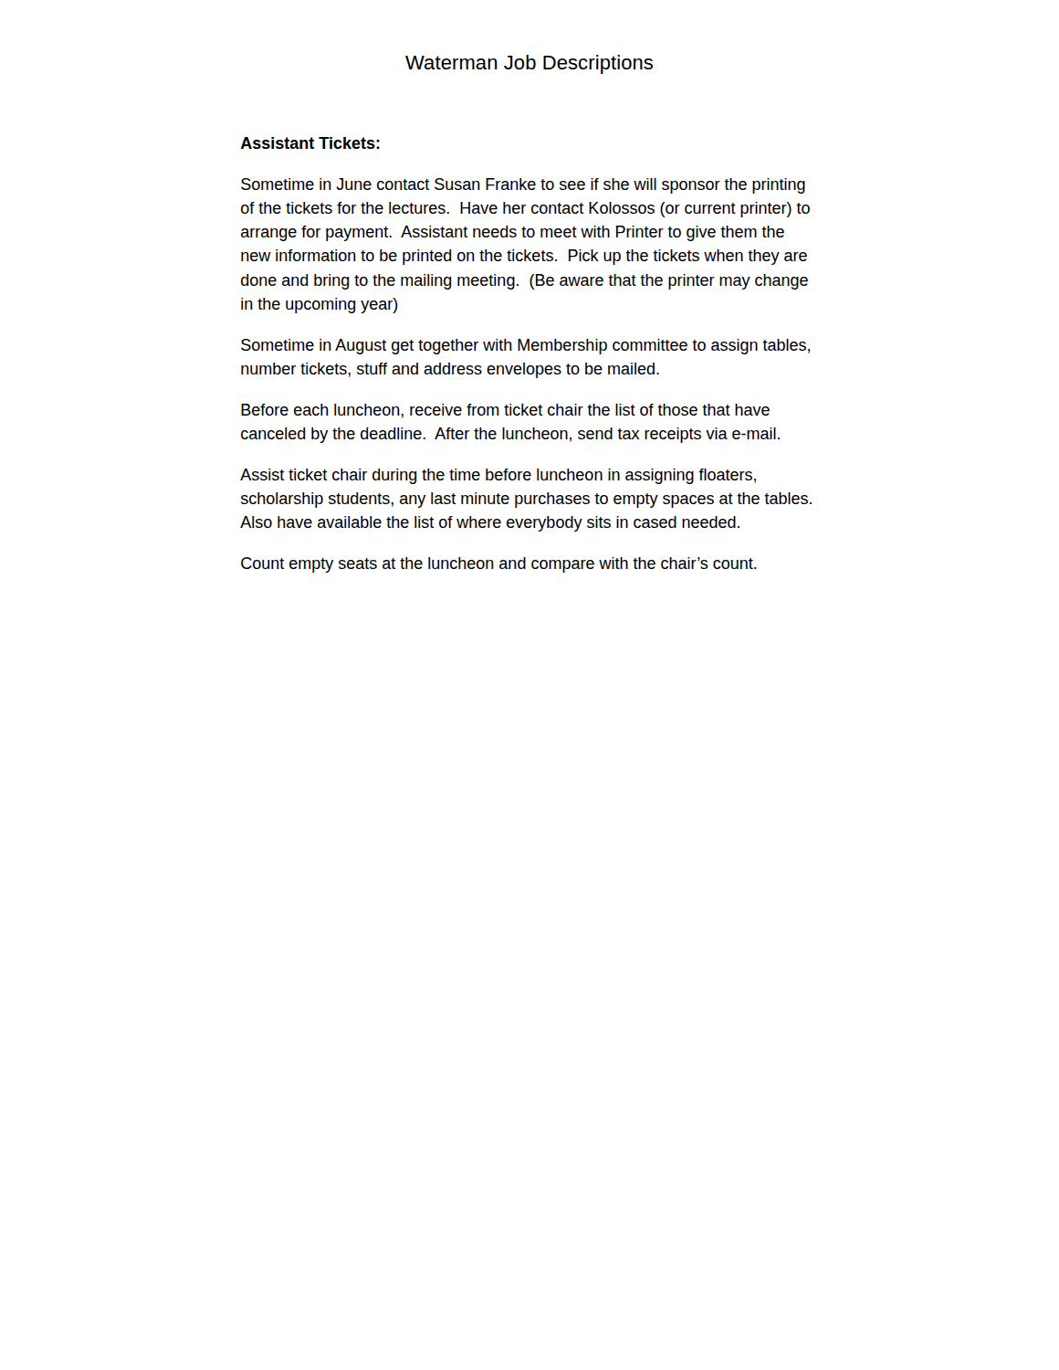Waterman Job Descriptions
Assistant Tickets:
Sometime in June contact Susan Franke to see if she will sponsor the printing of the tickets for the lectures. Have her contact Kolossos (or current printer) to arrange for payment. Assistant needs to meet with Printer to give them the new information to be printed on the tickets. Pick up the tickets when they are done and bring to the mailing meeting. (Be aware that the printer may change in the upcoming year)
Sometime in August get together with Membership committee to assign tables, number tickets, stuff and address envelopes to be mailed.
Before each luncheon, receive from ticket chair the list of those that have canceled by the deadline. After the luncheon, send tax receipts via e-mail.
Assist ticket chair during the time before luncheon in assigning floaters, scholarship students, any last minute purchases to empty spaces at the tables. Also have available the list of where everybody sits in cased needed.
Count empty seats at the luncheon and compare with the chair’s count.